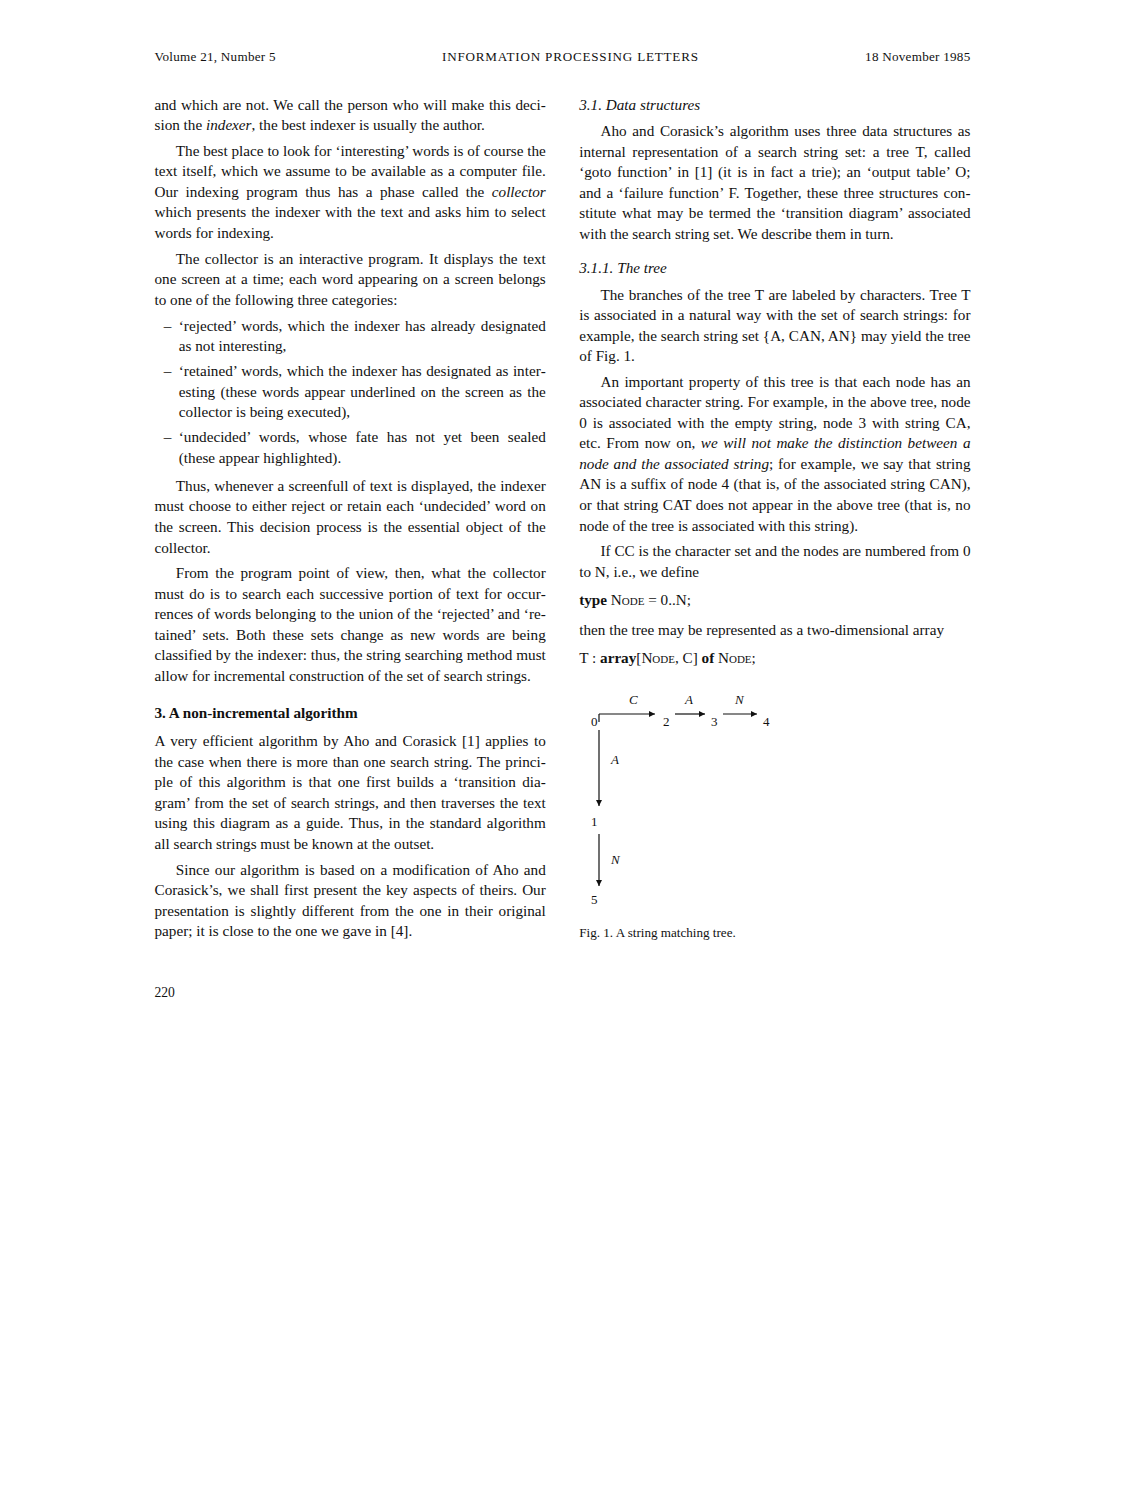Volume 21, Number 5 Information Processing Letters 18 November 1985
and which are not. We call the person who will make this decision the indexer, the best indexer is usually the author.
The best place to look for ‘interesting’ words is of course the text itself, which we assume to be available as a computer file. Our indexing program thus has a phase called the collector which presents the indexer with the text and asks him to select words for indexing.
The collector is an interactive program. It displays the text one screen at a time; each word appearing on a screen belongs to one of the following three categories:
‘rejected’ words, which the indexer has already designated as not interesting,
‘retained’ words, which the indexer has designated as interesting (these words appear underlined on the screen as the collector is being executed),
‘undecided’ words, whose fate has not yet been sealed (these appear highlighted).
Thus, whenever a screenfull of text is displayed, the indexer must choose to either reject or retain each ‘undecided’ word on the screen. This decision process is the essential object of the collector.
From the program point of view, then, what the collector must do is to search each successive portion of text for occurrences of words belonging to the union of the ‘rejected’ and ‘retained’ sets. Both these sets change as new words are being classified by the indexer: thus, the string searching method must allow for incremental construction of the set of search strings.
3. A non-incremental algorithm
A very efficient algorithm by Aho and Corasick [1] applies to the case when there is more than one search string. The principle of this algorithm is that one first builds a ‘transition diagram’ from the set of search strings, and then traverses the text using this diagram as a guide. Thus, in the standard algorithm all search strings must be known at the outset.
Since our algorithm is based on a modification of Aho and Corasick’s, we shall first present the key aspects of theirs. Our presentation is slightly different from the one in their original paper; it is close to the one we gave in [4].
3.1. Data structures
Aho and Corasick’s algorithm uses three data structures as internal representation of a search string set: a tree T, called ‘goto function’ in [1] (it is in fact a trie); an ‘output table’ O; and a ‘failure function’ F. Together, these three structures constitute what may be termed the ‘transition diagram’ associated with the search string set. We describe them in turn.
3.1.1. The tree
The branches of the tree T are labeled by characters. Tree T is associated in a natural way with the set of search strings: for example, the search string set {A, CAN, AN} may yield the tree of Fig. 1.
An important property of this tree is that each node has an associated character string. For example, in the above tree, node 0 is associated with the empty string, node 3 with string CA, etc. From now on, we will not make the distinction between a node and the associated string; for example, we say that string AN is a suffix of node 4 (that is, of the associated string CAN), or that string CAT does not appear in the above tree (that is, no node of the tree is associated with this string).
If CC is the character set and the nodes are numbered from 0 to N, i.e., we define
type Node = 0..N;
then the tree may be represented as a two-dimensional array
T : array[Node, C] of Node;
0 2 3 4 1 5 C A N A N
Fig. 1. A string matching tree.
220